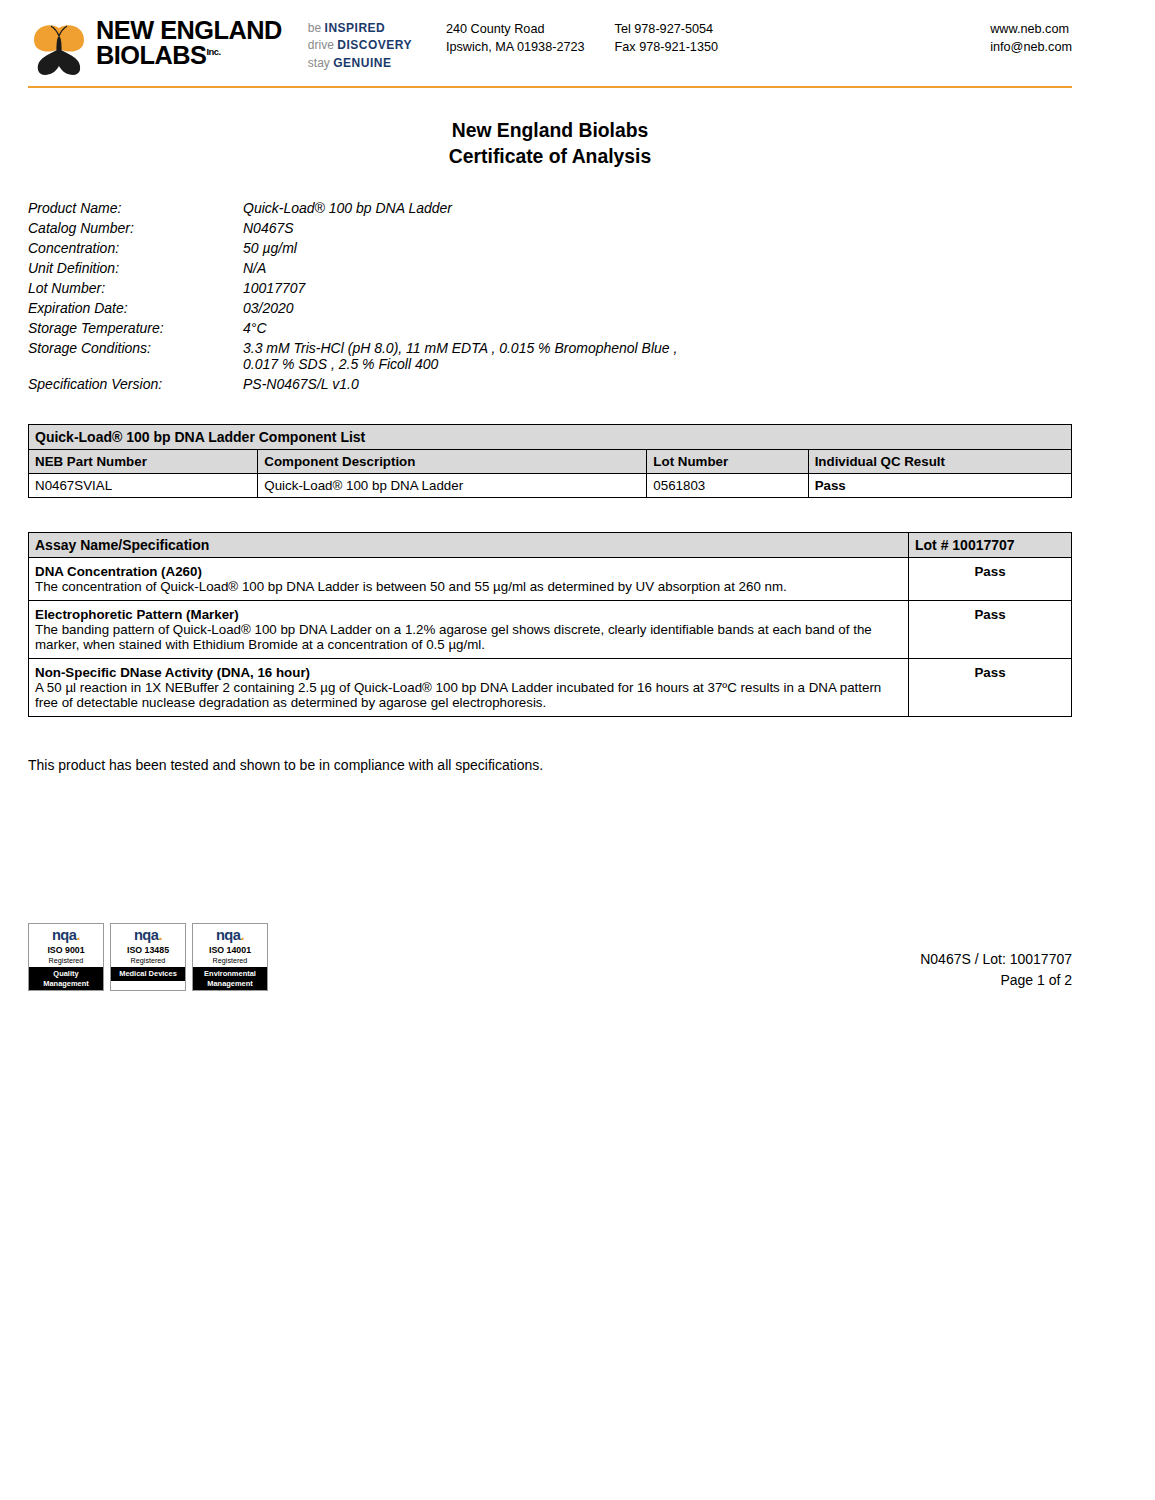NEW ENGLAND
BIOLABSInc.
be INSPIRED
drive DISCOVERY
stay GENUINE
240 County Road
Ipswich, MA 01938-2723
Tel 978-927-5054
Fax 978-921-1350
www.neb.com
info@neb.com
New England Biolabs
Certificate of Analysis
| Product Name: | Quick-Load® 100 bp DNA Ladder |
| Catalog Number: | N0467S |
| Concentration: | 50 µg/ml |
| Unit Definition: | N/A |
| Lot Number: | 10017707 |
| Expiration Date: | 03/2020 |
| Storage Temperature: | 4°C |
| Storage Conditions: | 3.3 mM Tris-HCl (pH 8.0), 11 mM EDTA , 0.015 % Bromophenol Blue , 0.017 % SDS , 2.5 % Ficoll 400 |
| Specification Version: | PS-N0467S/L v1.0 |
| Quick-Load® 100 bp DNA Ladder Component List |
| --- |
| NEB Part Number | Component Description | Lot Number | Individual QC Result |
| N0467SVIAL | Quick-Load® 100 bp DNA Ladder | 0561803 | Pass |
| Assay Name/Specification | Lot # 10017707 |
| --- | --- |
| DNA Concentration (A260) The concentration of Quick-Load® 100 bp DNA Ladder is between 50 and 55 µg/ml as determined by UV absorption at 260 nm. | Pass |
| Electrophoretic Pattern (Marker) The banding pattern of Quick-Load® 100 bp DNA Ladder on a 1.2% agarose gel shows discrete, clearly identifiable bands at each band of the marker, when stained with Ethidium Bromide at a concentration of 0.5 µg/ml. | Pass |
| Non-Specific DNase Activity (DNA, 16 hour) A 50 µl reaction in 1X NEBuffer 2 containing 2.5 µg of Quick-Load® 100 bp DNA Ladder incubated for 16 hours at 37ºC results in a DNA pattern free of detectable nuclease degradation as determined by agarose gel electrophoresis. | Pass |
This product has been tested and shown to be in compliance with all specifications.
nqa.
ISO 9001
Registered
Quality
Management
nqa.
ISO 13485
Registered
Medical Devices
nqa.
ISO 14001
Registered
Environmental
Management
N0467S / Lot: 10017707
Page 1 of 2